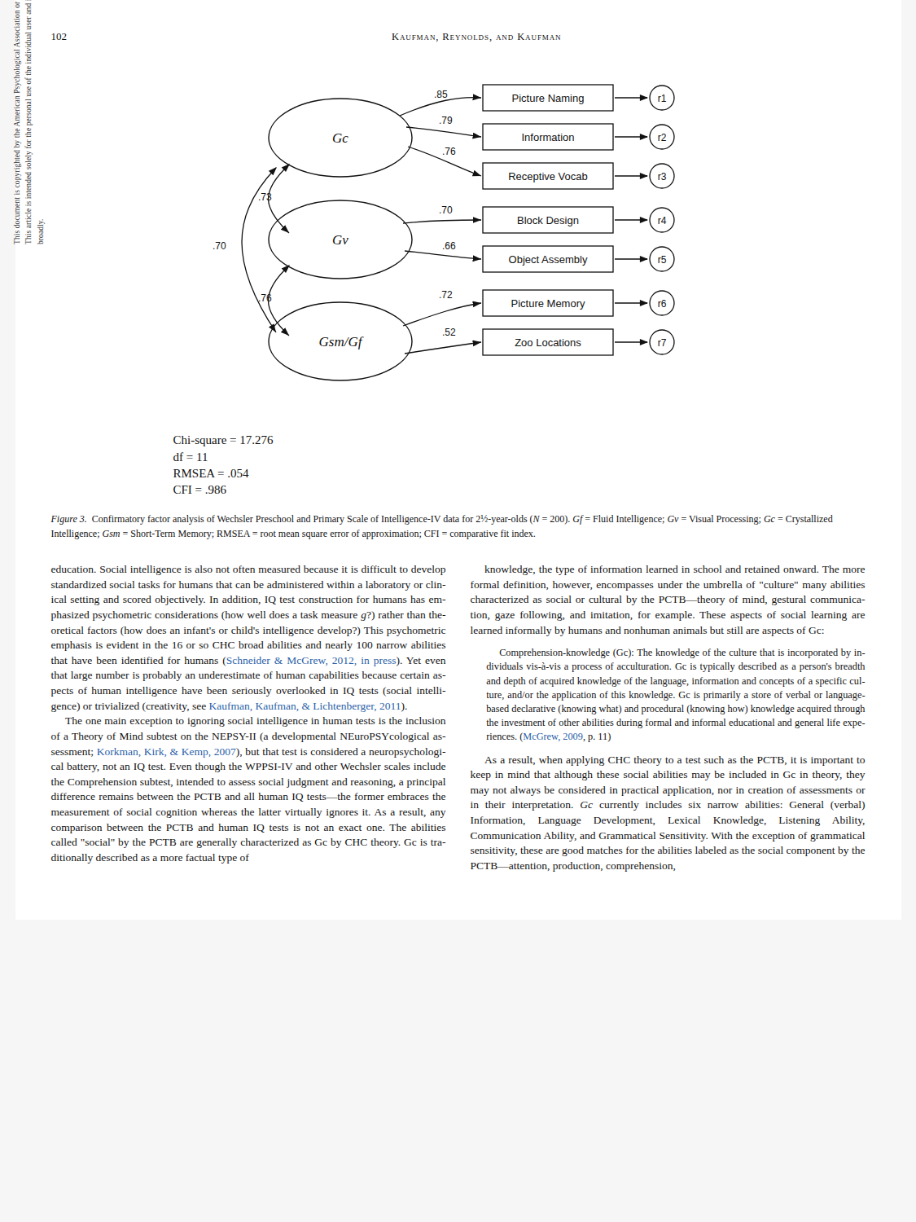This document is copyrighted by the American Psychological Association or one of its allied publishers.
This article is intended solely for the personal use of the individual user and is not to be disseminated broadly.
102 Kaufman, Reynolds, and Kaufman
Gc Gv Gsm/Gf Picture Naming Information Receptive Vocab Block Design Object Assembly Picture Memory Zoo Locations r1 r2 r3 r4 r5 r6 r7 .85 .79 .76 .70 .66 .72 .52 .73 .76 .70
Chi-square = 17.276
df = 11
RMSEA = .054
CFI = .986
Figure 3. Confirmatory factor analysis of Wechsler Preschool and Primary Scale of Intelligence-IV data for 2½-year-olds (N = 200). Gf = Fluid Intelligence; Gv = Visual Processing; Gc = Crystallized Intelligence; Gsm = Short-Term Memory; RMSEA = root mean square error of approximation; CFI = comparative fit index.
education. Social intelligence is also not often measured because it is difficult to develop standardized social tasks for humans that can be administered within a laboratory or clinical setting and scored objectively. In addition, IQ test construction for humans has emphasized psychometric considerations (how well does a task measure g?) rather than theoretical factors (how does an infant's or child's intelligence develop?) This psychometric emphasis is evident in the 16 or so CHC broad abilities and nearly 100 narrow abilities that have been identified for humans (Schneider & McGrew, 2012, in press). Yet even that large number is probably an underestimate of human capabilities because certain aspects of human intelligence have been seriously overlooked in IQ tests (social intelligence) or trivialized (creativity, see Kaufman, Kaufman, & Lichtenberger, 2011).
The one main exception to ignoring social intelligence in human tests is the inclusion of a Theory of Mind subtest on the NEPSY-II (a developmental NEuroPSYcological assessment; Korkman, Kirk, & Kemp, 2007), but that test is considered a neuropsychological battery, not an IQ test. Even though the WPPSI-IV and other Wechsler scales include the Comprehension subtest, intended to assess social judgment and reasoning, a principal difference remains between the PCTB and all human IQ tests—the former embraces the measurement of social cognition whereas the latter virtually ignores it. As a result, any comparison between the PCTB and human IQ tests is not an exact one. The abilities called "social" by the PCTB are generally characterized as Gc by CHC theory. Gc is traditionally described as a more factual type of
knowledge, the type of information learned in school and retained onward. The more formal definition, however, encompasses under the umbrella of "culture" many abilities characterized as social or cultural by the PCTB—theory of mind, gestural communication, gaze following, and imitation, for example. These aspects of social learning are learned informally by humans and nonhuman animals but still are aspects of Gc:
Comprehension-knowledge (Gc): The knowledge of the culture that is incorporated by individuals vis-à-vis a process of acculturation. Gc is typically described as a person's breadth and depth of acquired knowledge of the language, information and concepts of a specific culture, and/or the application of this knowledge. Gc is primarily a store of verbal or language-based declarative (knowing what) and procedural (knowing how) knowledge acquired through the investment of other abilities during formal and informal educational and general life experiences. (McGrew, 2009, p. 11)
As a result, when applying CHC theory to a test such as the PCTB, it is important to keep in mind that although these social abilities may be included in Gc in theory, they may not always be considered in practical application, nor in creation of assessments or in their interpretation. Gc currently includes six narrow abilities: General (verbal) Information, Language Development, Lexical Knowledge, Listening Ability, Communication Ability, and Grammatical Sensitivity. With the exception of grammatical sensitivity, these are good matches for the abilities labeled as the social component by the PCTB—attention, production, comprehension,